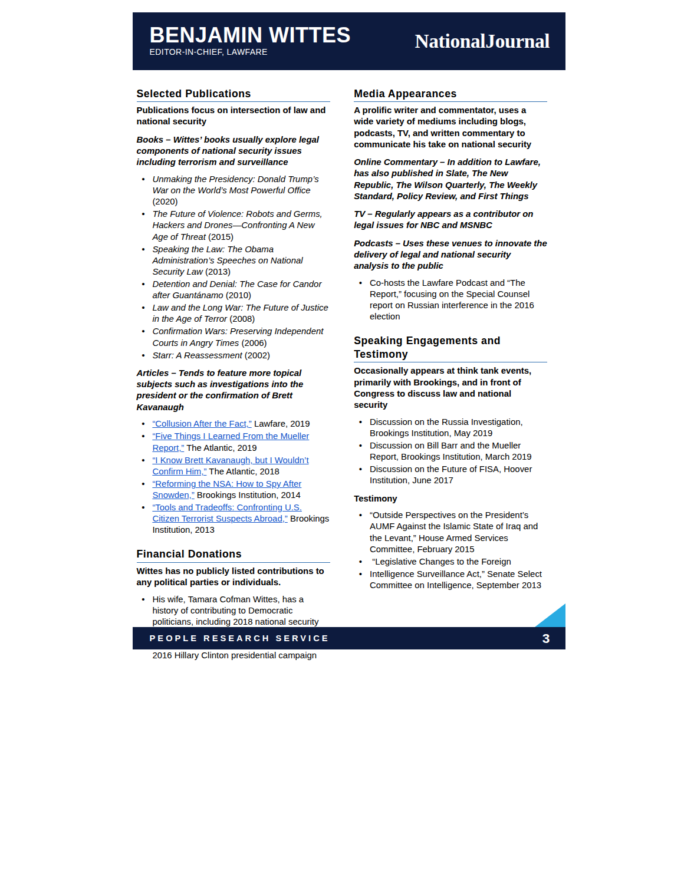BENJAMIN WITTES
EDITOR-IN-CHIEF, LAWFARE
NationalJournal
Selected Publications
Publications focus on intersection of law and national security
Books – Wittes’ books usually explore legal components of national security issues including terrorism and surveillance
Unmaking the Presidency: Donald Trump’s War on the World’s Most Powerful Office (2020)
The Future of Violence: Robots and Germs, Hackers and Drones—Confronting A New Age of Threat (2015)
Speaking the Law: The Obama Administration’s Speeches on National Security Law (2013)
Detention and Denial: The Case for Candor after Guantánamo (2010)
Law and the Long War: The Future of Justice in the Age of Terror (2008)
Confirmation Wars: Preserving Independent Courts in Angry Times (2006)
Starr: A Reassessment (2002)
Articles – Tends to feature more topical subjects such as investigations into the president or the confirmation of Brett Kavanaugh
“Collusion After the Fact,” Lawfare, 2019
“Five Things I Learned From the Mueller Report,” The Atlantic, 2019
“I Know Brett Kavanaugh, but I Wouldn’t Confirm Him,” The Atlantic, 2018
“Reforming the NSA: How to Spy After Snowden,” Brookings Institution, 2014
“Tools and Tradeoffs: Confronting U.S. Citizen Terrorist Suspects Abroad,” Brookings Institution, 2013
Financial Donations
Wittes has no publicly listed contributions to any political parties or individuals.
His wife, Tamara Cofman Wittes, has a history of contributing to Democratic politicians, including 2018 national security candidates for Congress—Elissa Slotkin, Tom Malinowski, and Andy Kim, and for the 2016 Hillary Clinton presidential campaign
Media Appearances
A prolific writer and commentator, uses a wide variety of mediums including blogs, podcasts, TV, and written commentary to communicate his take on national security
Online Commentary – In addition to Lawfare, has also published in Slate, The New Republic, The Wilson Quarterly, The Weekly Standard, Policy Review, and First Things
TV – Regularly appears as a contributor on legal issues for NBC and MSNBC
Podcasts – Uses these venues to innovate the delivery of legal and national security analysis to the public
Co-hosts the Lawfare Podcast and “The Report,” focusing on the Special Counsel report on Russian interference in the 2016 election
Speaking Engagements and Testimony
Occasionally appears at think tank events, primarily with Brookings, and in front of Congress to discuss law and national security
Discussion on the Russia Investigation, Brookings Institution, May 2019
Discussion on Bill Barr and the Mueller Report, Brookings Institution, March 2019
Discussion on the Future of FISA, Hoover Institution, June 2017
Testimony
“Outside Perspectives on the President’s AUMF Against the Islamic State of Iraq and the Levant,” House Armed Services Committee, February 2015
“Legislative Changes to the Foreign
Intelligence Surveillance Act,” Senate Select Committee on Intelligence, September 2013
PEOPLE RESEARCH SERVICE
3